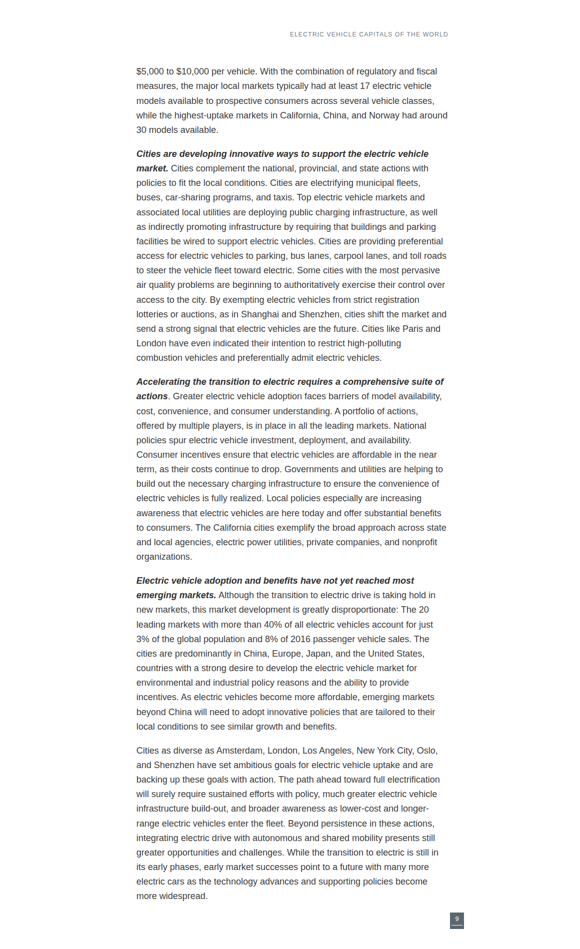Electric Vehicle Capitals of the World
$5,000 to $10,000 per vehicle. With the combination of regulatory and fiscal measures, the major local markets typically had at least 17 electric vehicle models available to prospective consumers across several vehicle classes, while the highest-uptake markets in California, China, and Norway had around 30 models available.
Cities are developing innovative ways to support the electric vehicle market. Cities complement the national, provincial, and state actions with policies to fit the local conditions. Cities are electrifying municipal fleets, buses, car-sharing programs, and taxis. Top electric vehicle markets and associated local utilities are deploying public charging infrastructure, as well as indirectly promoting infrastructure by requiring that buildings and parking facilities be wired to support electric vehicles. Cities are providing preferential access for electric vehicles to parking, bus lanes, carpool lanes, and toll roads to steer the vehicle fleet toward electric. Some cities with the most pervasive air quality problems are beginning to authoritatively exercise their control over access to the city. By exempting electric vehicles from strict registration lotteries or auctions, as in Shanghai and Shenzhen, cities shift the market and send a strong signal that electric vehicles are the future. Cities like Paris and London have even indicated their intention to restrict high-polluting combustion vehicles and preferentially admit electric vehicles.
Accelerating the transition to electric requires a comprehensive suite of actions. Greater electric vehicle adoption faces barriers of model availability, cost, convenience, and consumer understanding. A portfolio of actions, offered by multiple players, is in place in all the leading markets. National policies spur electric vehicle investment, deployment, and availability. Consumer incentives ensure that electric vehicles are affordable in the near term, as their costs continue to drop. Governments and utilities are helping to build out the necessary charging infrastructure to ensure the convenience of electric vehicles is fully realized. Local policies especially are increasing awareness that electric vehicles are here today and offer substantial benefits to consumers. The California cities exemplify the broad approach across state and local agencies, electric power utilities, private companies, and nonprofit organizations.
Electric vehicle adoption and benefits have not yet reached most emerging markets. Although the transition to electric drive is taking hold in new markets, this market development is greatly disproportionate: The 20 leading markets with more than 40% of all electric vehicles account for just 3% of the global population and 8% of 2016 passenger vehicle sales. The cities are predominantly in China, Europe, Japan, and the United States, countries with a strong desire to develop the electric vehicle market for environmental and industrial policy reasons and the ability to provide incentives. As electric vehicles become more affordable, emerging markets beyond China will need to adopt innovative policies that are tailored to their local conditions to see similar growth and benefits.
Cities as diverse as Amsterdam, London, Los Angeles, New York City, Oslo, and Shenzhen have set ambitious goals for electric vehicle uptake and are backing up these goals with action. The path ahead toward full electrification will surely require sustained efforts with policy, much greater electric vehicle infrastructure build-out, and broader awareness as lower-cost and longer-range electric vehicles enter the fleet. Beyond persistence in these actions, integrating electric drive with autonomous and shared mobility presents still greater opportunities and challenges. While the transition to electric is still in its early phases, early market successes point to a future with many more electric cars as the technology advances and supporting policies become more widespread.
9